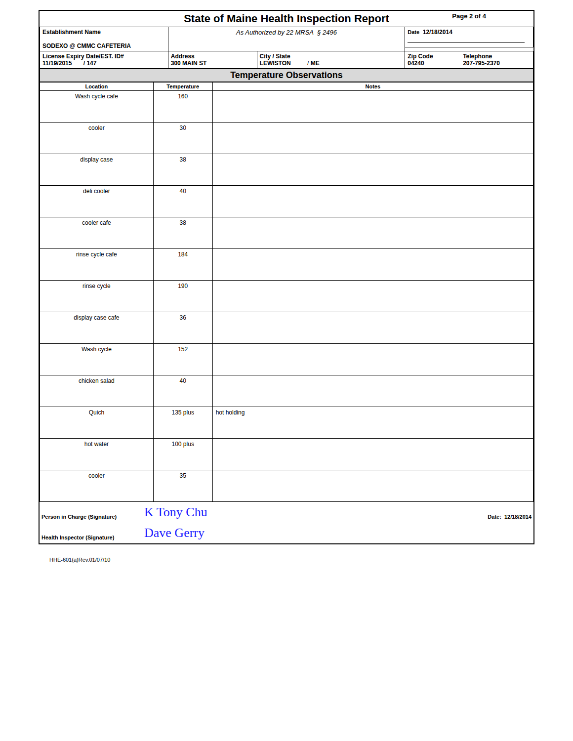| | State of Maine Health Inspection Report | Page 2 of 4 |
| Establishment Name SODEXO @ CMMC CAFETERIA | As Authorized by 22 MRSA § 2496 | Date 12/18/2014 |
| License Expiry Date/EST. ID# 11/19/2015 / 147 | Address 300 MAIN ST | City / State LEWISTON / ME | / Zip Code 04240 / Telephone 207-795-2370 / |
Temperature Observations
| Location | Temperature | Notes |
| --- | --- | --- |
| Wash cycle cafe | 160 | |
| cooler | 30 | |
| display case | 38 | |
| deli cooler | 40 | |
| cooler cafe | 38 | |
| rinse cycle cafe | 184 | |
| rinse cycle | 190 | |
| display case cafe | 36 | |
| Wash cycle | 152 | |
| chicken salad | 40 | |
| Quich | 135 plus | hot holding |
| hot water | 100 plus | |
| cooler | 35 | |
| Person in Charge (Signature) | K Tony Chu | Date: 12/18/2014 |
| Health Inspector (Signature) | Dave Gerry | |
HHE-601(a)Rev.01/07/10